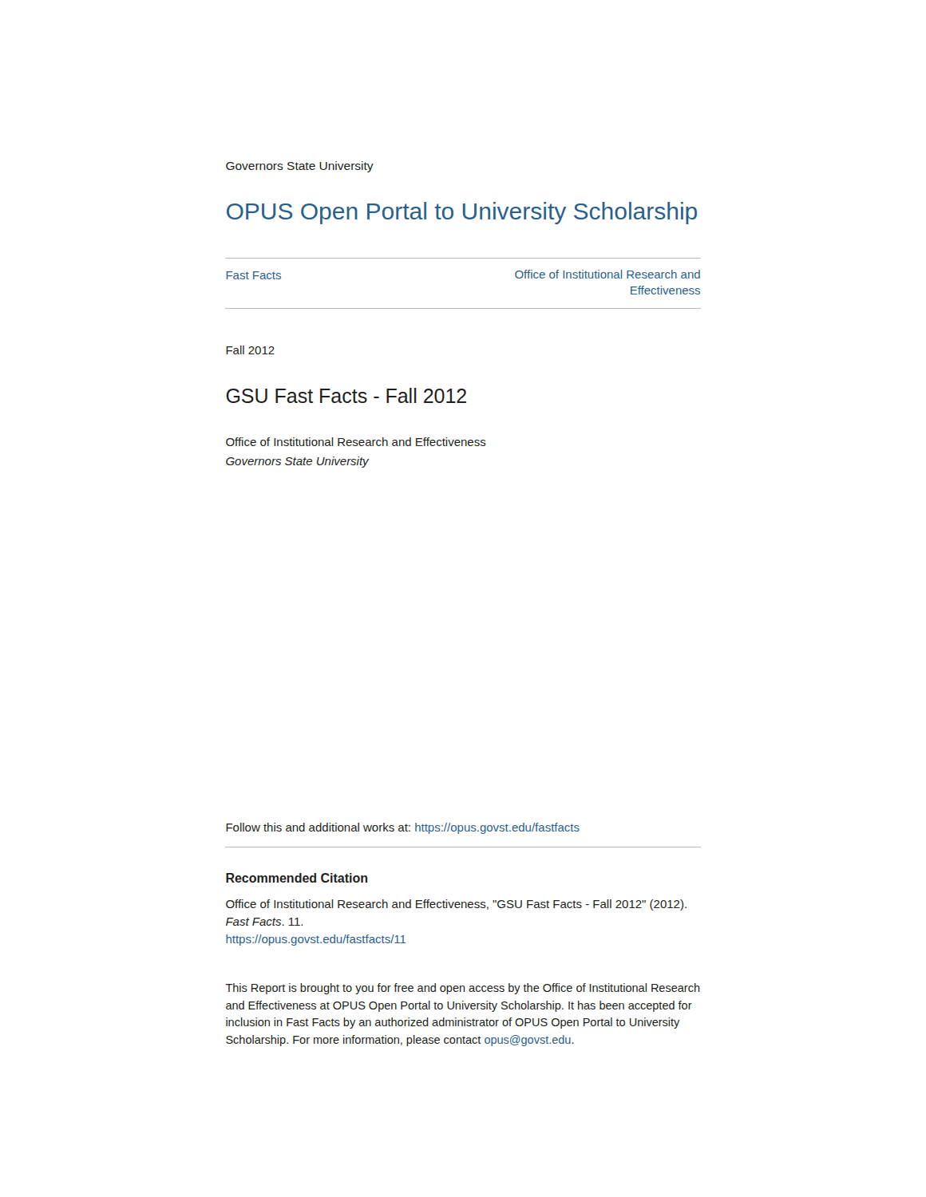Governors State University
OPUS Open Portal to University Scholarship
Fast Facts
Office of Institutional Research and
Effectiveness
Fall 2012
GSU Fast Facts - Fall 2012
Office of Institutional Research and Effectiveness
Governors State University
Follow this and additional works at: https://opus.govst.edu/fastfacts
Recommended Citation
Office of Institutional Research and Effectiveness, "GSU Fast Facts - Fall 2012" (2012). Fast Facts. 11.
https://opus.govst.edu/fastfacts/11
This Report is brought to you for free and open access by the Office of Institutional Research and Effectiveness at OPUS Open Portal to University Scholarship. It has been accepted for inclusion in Fast Facts by an authorized administrator of OPUS Open Portal to University Scholarship. For more information, please contact opus@govst.edu.